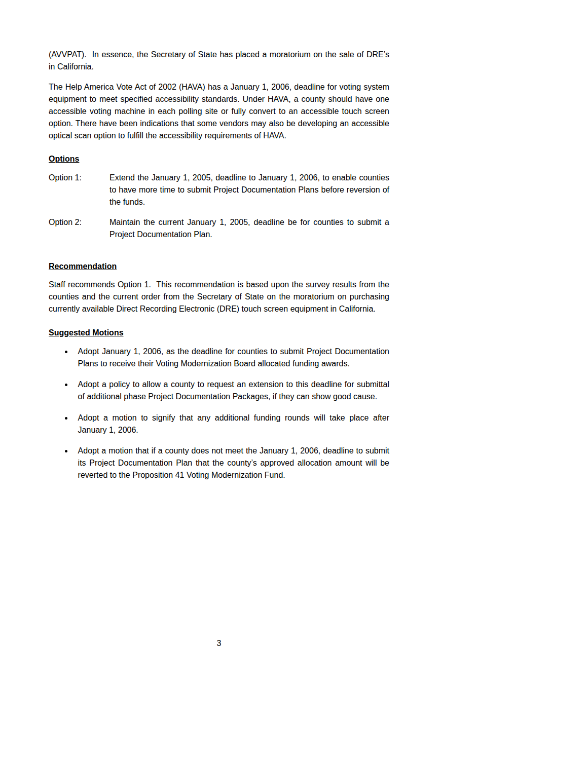(AVVPAT). In essence, the Secretary of State has placed a moratorium on the sale of DRE’s in California.
The Help America Vote Act of 2002 (HAVA) has a January 1, 2006, deadline for voting system equipment to meet specified accessibility standards. Under HAVA, a county should have one accessible voting machine in each polling site or fully convert to an accessible touch screen option. There have been indications that some vendors may also be developing an accessible optical scan option to fulfill the accessibility requirements of HAVA.
Options
| Option 1: | Extend the January 1, 2005, deadline to January 1, 2006, to enable counties to have more time to submit Project Documentation Plans before reversion of the funds. |
| Option 2: | Maintain the current January 1, 2005, deadline be for counties to submit a Project Documentation Plan. |
Recommendation
Staff recommends Option 1. This recommendation is based upon the survey results from the counties and the current order from the Secretary of State on the moratorium on purchasing currently available Direct Recording Electronic (DRE) touch screen equipment in California.
Suggested Motions
Adopt January 1, 2006, as the deadline for counties to submit Project Documentation Plans to receive their Voting Modernization Board allocated funding awards.
Adopt a policy to allow a county to request an extension to this deadline for submittal of additional phase Project Documentation Packages, if they can show good cause.
Adopt a motion to signify that any additional funding rounds will take place after January 1, 2006.
Adopt a motion that if a county does not meet the January 1, 2006, deadline to submit its Project Documentation Plan that the county’s approved allocation amount will be reverted to the Proposition 41 Voting Modernization Fund.
3